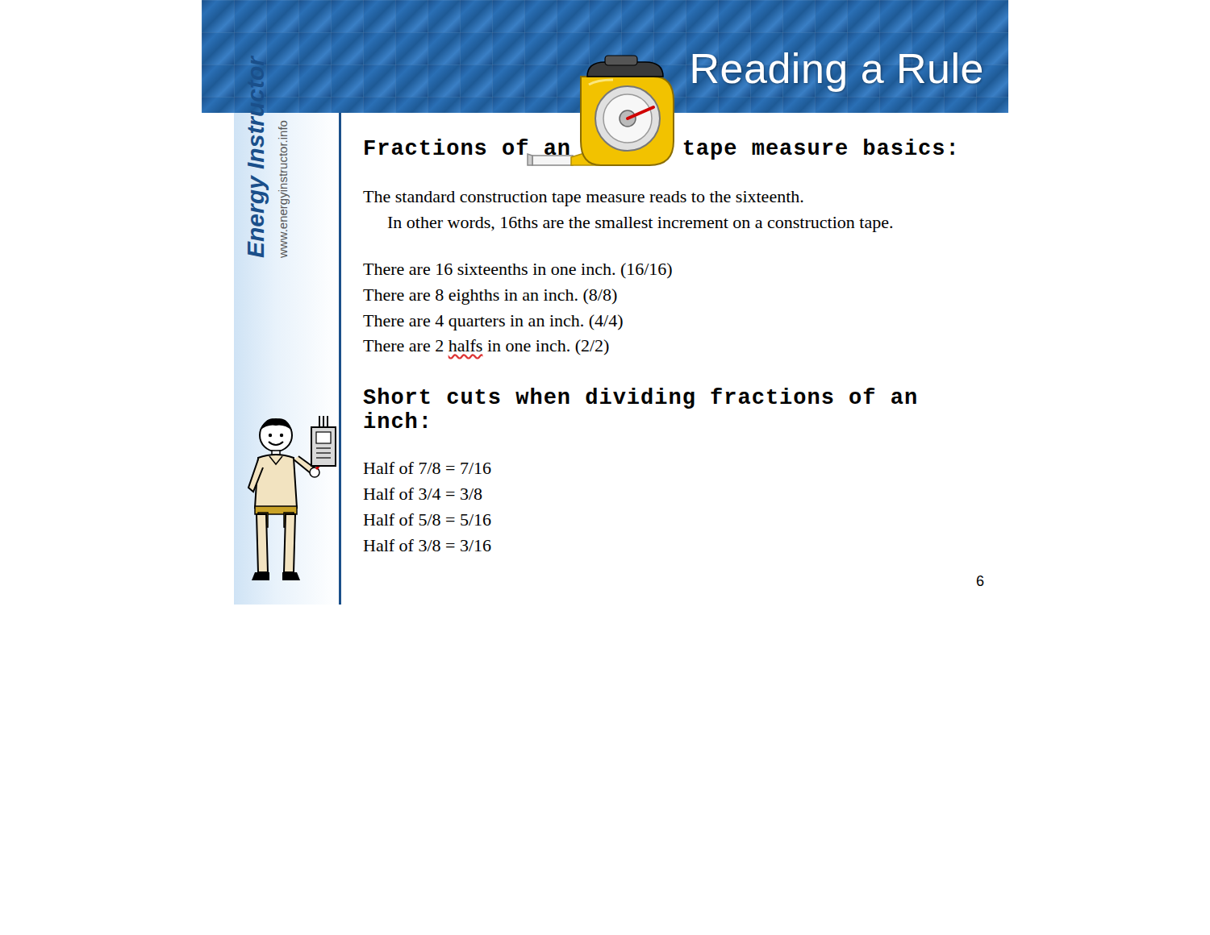Reading a Rule
Energy Instructor
www.energyinstructor.info
Fractions of an inch / tape measure basics:
The standard construction tape measure reads to the sixteenth. In other words, 16ths are the smallest increment on a construction tape.
There are 16 sixteenths in one inch. (16/16)
There are 8 eighths in an inch. (8/8)
There are 4 quarters in an inch. (4/4)
There are 2 halfs in one inch. (2/2)
Short cuts when dividing fractions of an inch:
Half of 7/8 = 7/16
Half of 3/4 = 3/8
Half of 5/8 = 5/16
Half of 3/8 = 3/16
6